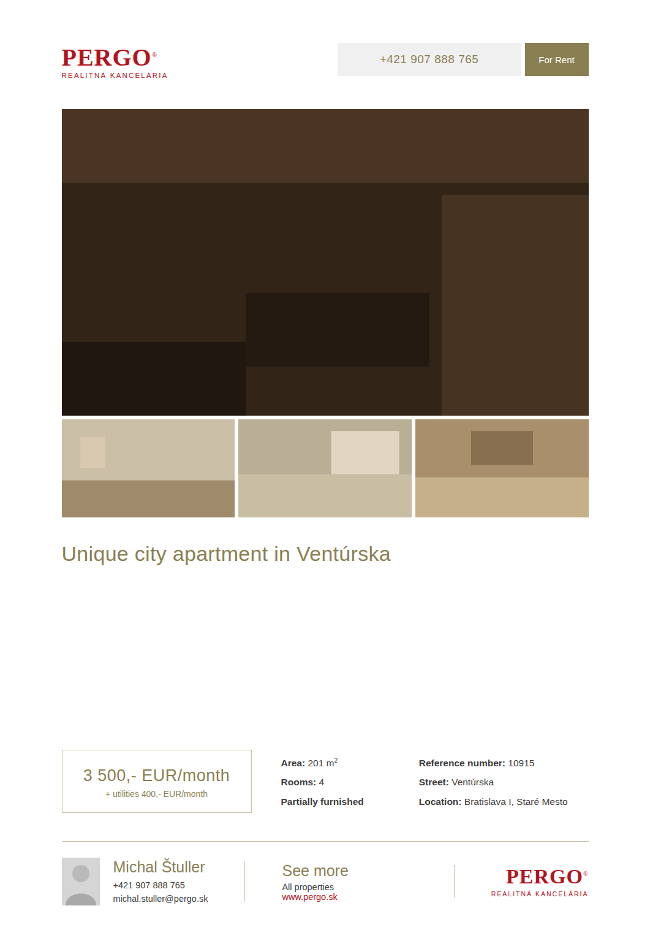PERGO® REALITNÁ KANCELÁRIA
+421 907 888 765
For Rent
Unique city apartment in Ventúrska
3 500,- EUR/month
+ utilities 400,- EUR/month
Area: 201 m2
Rooms: 4
Partially furnished
Reference number: 10915
Street: Ventúrska
Location: Bratislava I, Staré Mesto
Michal Štuller
+421 907 888 765
michal.stuller@pergo.sk
See more
All properties
www.pergo.sk
PERGO® REALITNÁ KANCELÁRIA